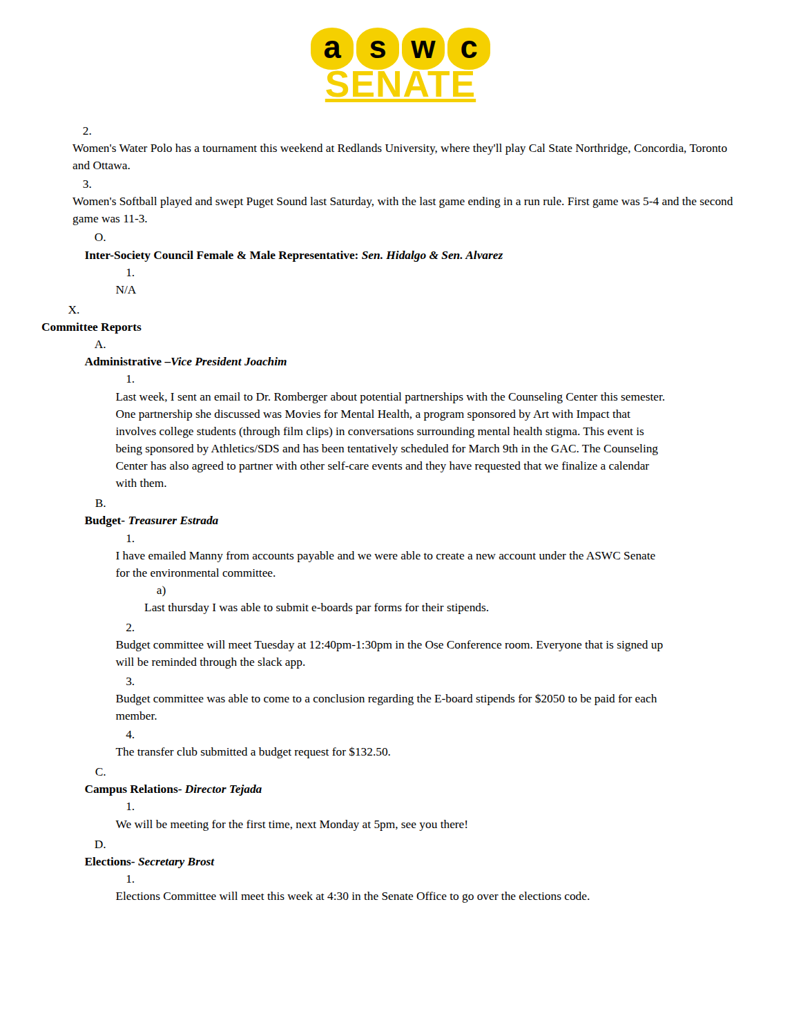aswc
SENATE
2. Women's Water Polo has a tournament this weekend at Redlands University, where they'll play Cal State Northridge, Concordia, Toronto and Ottawa.
3. Women's Softball played and swept Puget Sound last Saturday, with the last game ending in a run rule. First game was 5-4 and the second game was 11-3.
O. Inter-Society Council Female & Male Representative: Sen. Hidalgo & Sen. Alvarez
1. N/A
X. Committee Reports
A. Administrative –Vice President Joachim
1. Last week, I sent an email to Dr. Romberger about potential partnerships with the Counseling Center this semester. One partnership she discussed was Movies for Mental Health, a program sponsored by Art with Impact that involves college students (through film clips) in conversations surrounding mental health stigma. This event is being sponsored by Athletics/SDS and has been tentatively scheduled for March 9th in the GAC. The Counseling Center has also agreed to partner with other self-care events and they have requested that we finalize a calendar with them.
B. Budget- Treasurer Estrada
1. I have emailed Manny from accounts payable and we were able to create a new account under the ASWC Senate for the environmental committee.
a) Last thursday I was able to submit e-boards par forms for their stipends.
2. Budget committee will meet Tuesday at 12:40pm-1:30pm in the Ose Conference room. Everyone that is signed up will be reminded through the slack app.
3. Budget committee was able to come to a conclusion regarding the E-board stipends for $2050 to be paid for each member.
4. The transfer club submitted a budget request for $132.50.
C. Campus Relations- Director Tejada
1. We will be meeting for the first time, next Monday at 5pm, see you there!
D. Elections- Secretary Brost
1. Elections Committee will meet this week at 4:30 in the Senate Office to go over the elections code.